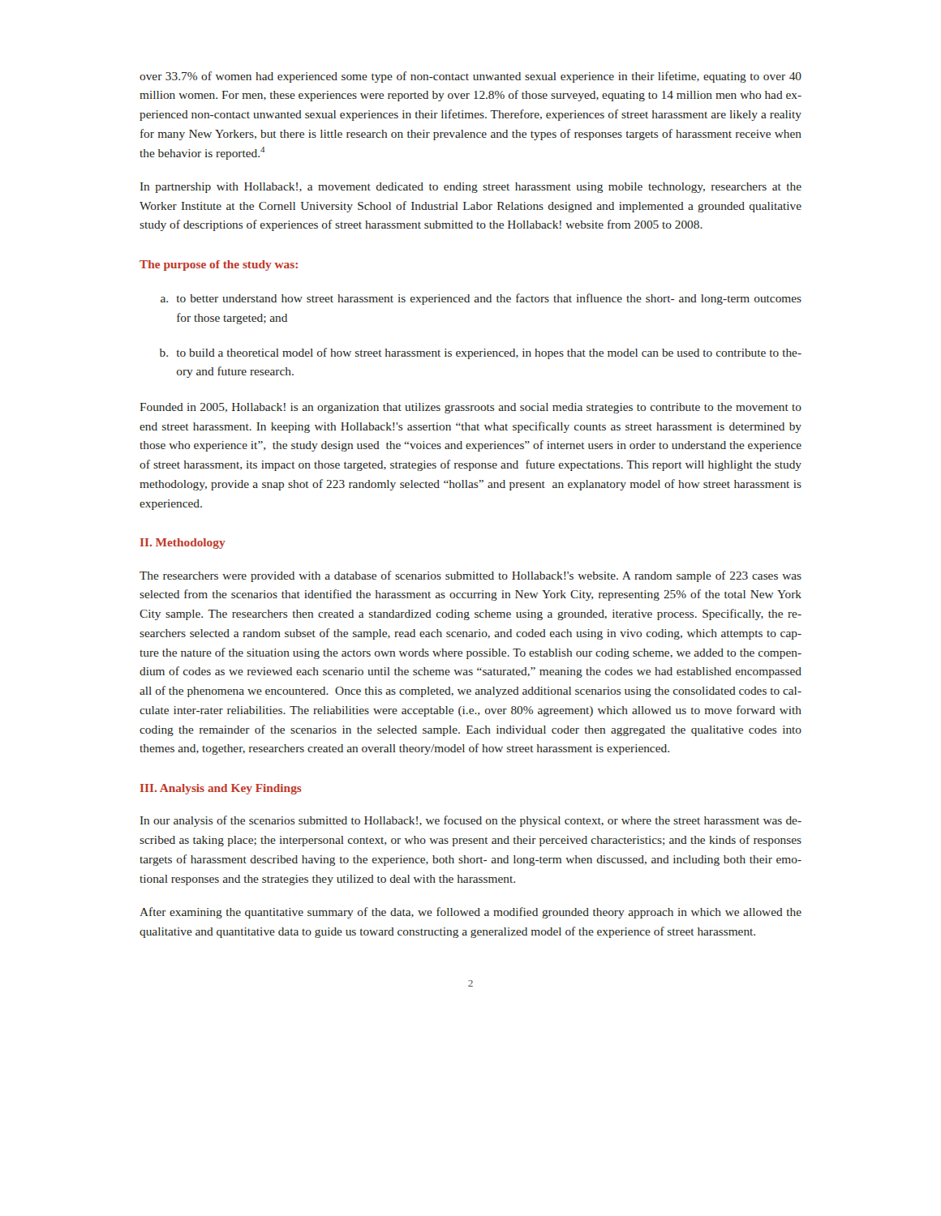over 33.7% of women had experienced some type of non-contact unwanted sexual experience in their lifetime, equating to over 40 million women. For men, these experiences were reported by over 12.8% of those surveyed, equating to 14 million men who had experienced non-contact unwanted sexual experiences in their lifetimes. Therefore, experiences of street harassment are likely a reality for many New Yorkers, but there is little research on their prevalence and the types of responses targets of harassment receive when the behavior is reported.4
In partnership with Hollaback!, a movement dedicated to ending street harassment using mobile technology, researchers at the Worker Institute at the Cornell University School of Industrial Labor Relations designed and implemented a grounded qualitative study of descriptions of experiences of street harassment submitted to the Hollaback! website from 2005 to 2008.
The purpose of the study was:
to better understand how street harassment is experienced and the factors that influence the short- and long-term outcomes for those targeted; and
to build a theoretical model of how street harassment is experienced, in hopes that the model can be used to contribute to theory and future research.
Founded in 2005, Hollaback! is an organization that utilizes grassroots and social media strategies to contribute to the movement to end street harassment. In keeping with Hollaback!'s assertion “that what specifically counts as street harassment is determined by those who experience it”, the study design used the “voices and experiences” of internet users in order to understand the experience of street harassment, its impact on those targeted, strategies of response and future expectations. This report will highlight the study methodology, provide a snap shot of 223 randomly selected “hollas” and present an explanatory model of how street harassment is experienced.
II. Methodology
The researchers were provided with a database of scenarios submitted to Hollaback!'s website. A random sample of 223 cases was selected from the scenarios that identified the harassment as occurring in New York City, representing 25% of the total New York City sample. The researchers then created a standardized coding scheme using a grounded, iterative process. Specifically, the researchers selected a random subset of the sample, read each scenario, and coded each using in vivo coding, which attempts to capture the nature of the situation using the actors own words where possible. To establish our coding scheme, we added to the compendium of codes as we reviewed each scenario until the scheme was “saturated,” meaning the codes we had established encompassed all of the phenomena we encountered. Once this as completed, we analyzed additional scenarios using the consolidated codes to calculate inter-rater reliabilities. The reliabilities were acceptable (i.e., over 80% agreement) which allowed us to move forward with coding the remainder of the scenarios in the selected sample. Each individual coder then aggregated the qualitative codes into themes and, together, researchers created an overall theory/model of how street harassment is experienced.
III. Analysis and Key Findings
In our analysis of the scenarios submitted to Hollaback!, we focused on the physical context, or where the street harassment was described as taking place; the interpersonal context, or who was present and their perceived characteristics; and the kinds of responses targets of harassment described having to the experience, both short- and long-term when discussed, and including both their emotional responses and the strategies they utilized to deal with the harassment.
After examining the quantitative summary of the data, we followed a modified grounded theory approach in which we allowed the qualitative and quantitative data to guide us toward constructing a generalized model of the experience of street harassment.
2